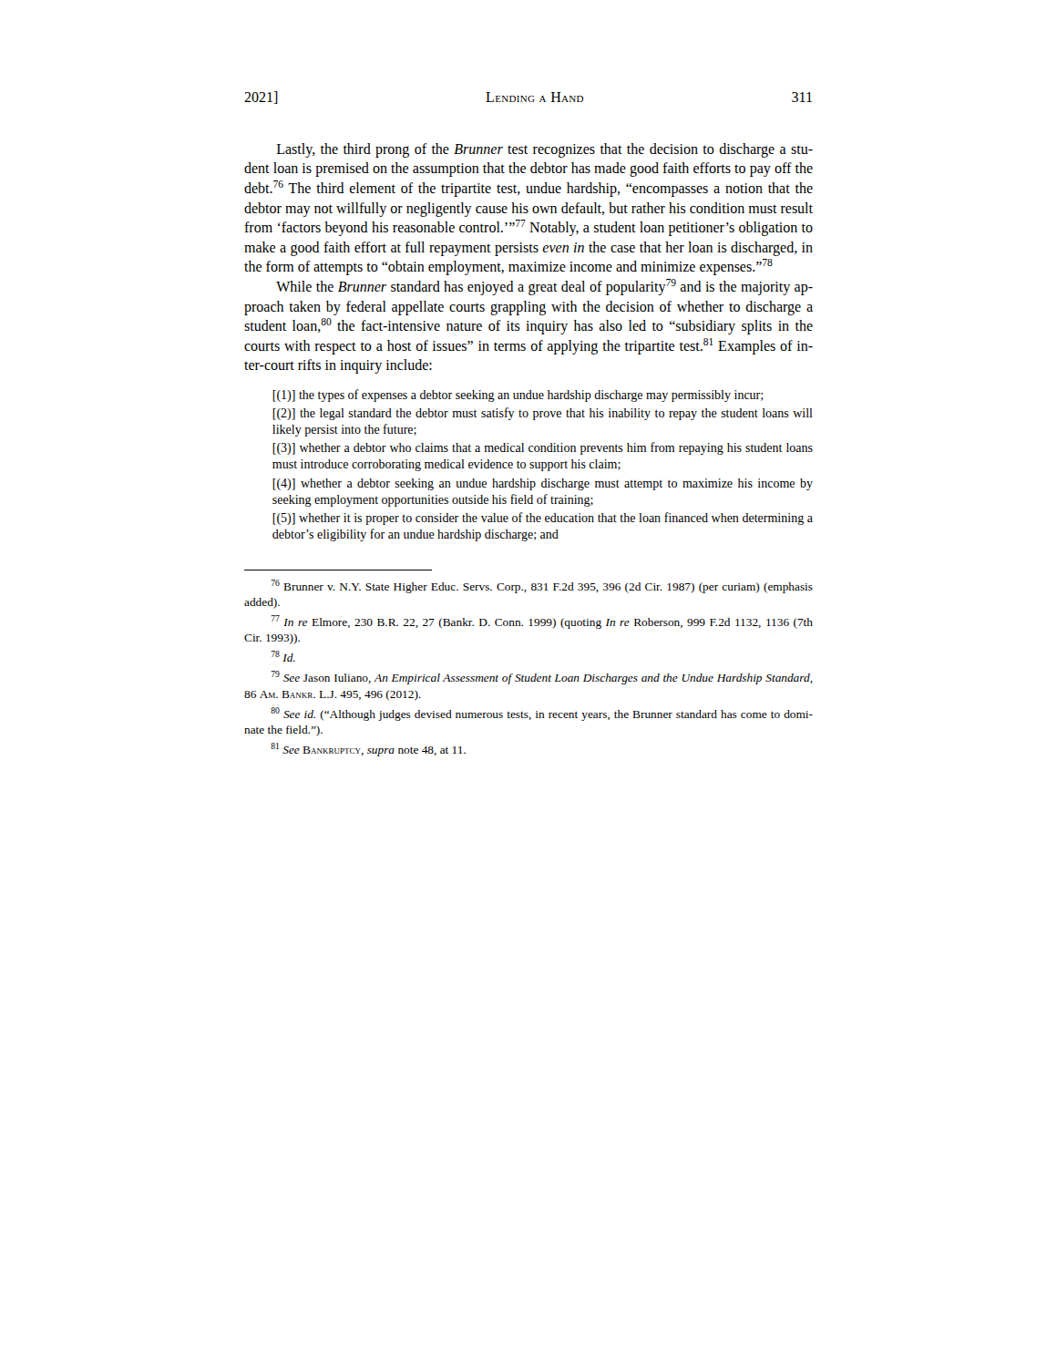2021] Lending a Hand 311
Lastly, the third prong of the Brunner test recognizes that the decision to discharge a student loan is premised on the assumption that the debtor has made good faith efforts to pay off the debt.76 The third element of the tripartite test, undue hardship, “encompasses a notion that the debtor may not willfully or negligently cause his own default, but rather his condition must result from ‘factors beyond his reasonable control.’”77 Notably, a student loan petitioner’s obligation to make a good faith effort at full repayment persists even in the case that her loan is discharged, in the form of attempts to “obtain employment, maximize income and minimize expenses.”78
While the Brunner standard has enjoyed a great deal of popularity79 and is the majority approach taken by federal appellate courts grappling with the decision of whether to discharge a student loan,80 the fact-intensive nature of its inquiry has also led to “subsidiary splits in the courts with respect to a host of issues” in terms of applying the tripartite test.81 Examples of inter-court rifts in inquiry include:
[(1)] the types of expenses a debtor seeking an undue hardship discharge may permissibly incur;
[(2)] the legal standard the debtor must satisfy to prove that his inability to repay the student loans will likely persist into the future;
[(3)] whether a debtor who claims that a medical condition prevents him from repaying his student loans must introduce corroborating medical evidence to support his claim;
[(4)] whether a debtor seeking an undue hardship discharge must attempt to maximize his income by seeking employment opportunities outside his field of training;
[(5)] whether it is proper to consider the value of the education that the loan financed when determining a debtor’s eligibility for an undue hardship discharge; and
76 Brunner v. N.Y. State Higher Educ. Servs. Corp., 831 F.2d 395, 396 (2d Cir. 1987) (per curiam) (emphasis added).
77 In re Elmore, 230 B.R. 22, 27 (Bankr. D. Conn. 1999) (quoting In re Roberson, 999 F.2d 1132, 1136 (7th Cir. 1993)).
78 Id.
79 See Jason Iuliano, An Empirical Assessment of Student Loan Discharges and the Undue Hardship Standard, 86 Am. Bankr. L.J. 495, 496 (2012).
80 See id. (“Although judges devised numerous tests, in recent years, the Brunner standard has come to dominate the field.”).
81 See Bankruptcy, supra note 48, at 11.